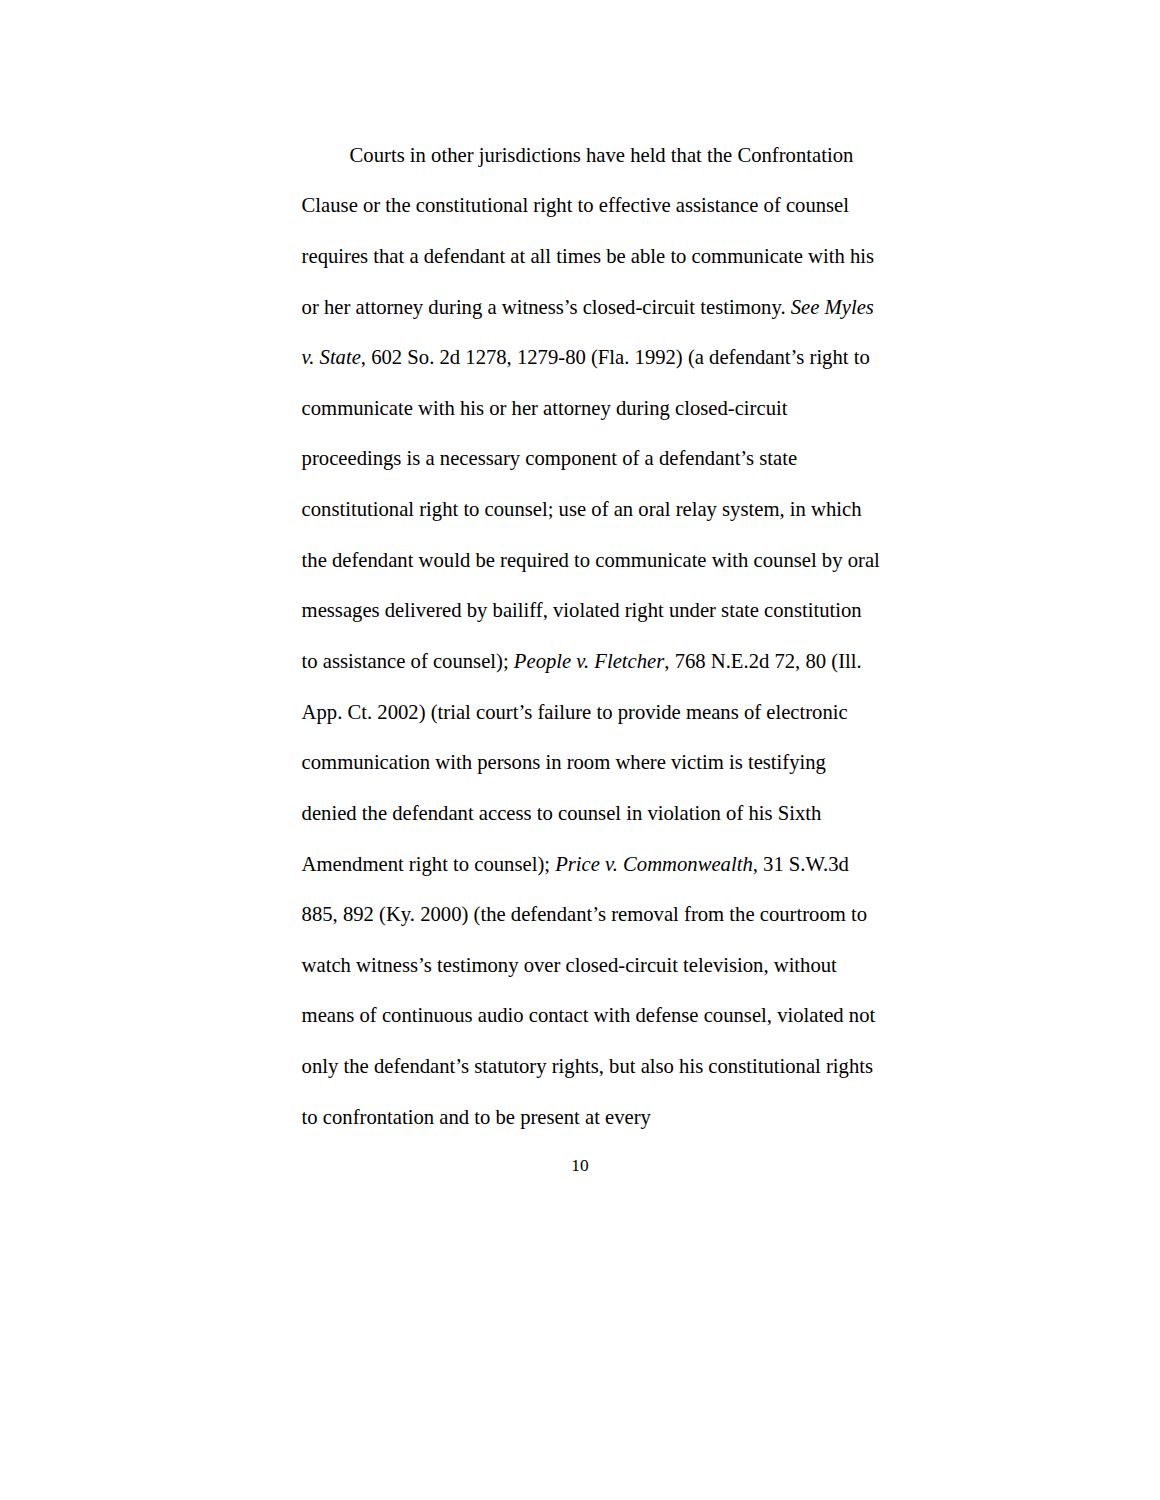Courts in other jurisdictions have held that the Confrontation Clause or the constitutional right to effective assistance of counsel requires that a defendant at all times be able to communicate with his or her attorney during a witness’s closed-circuit testimony. See Myles v. State, 602 So. 2d 1278, 1279-80 (Fla. 1992) (a defendant’s right to communicate with his or her attorney during closed-circuit proceedings is a necessary component of a defendant’s state constitutional right to counsel; use of an oral relay system, in which the defendant would be required to communicate with counsel by oral messages delivered by bailiff, violated right under state constitution to assistance of counsel); People v. Fletcher, 768 N.E.2d 72, 80 (Ill. App. Ct. 2002) (trial court’s failure to provide means of electronic communication with persons in room where victim is testifying denied the defendant access to counsel in violation of his Sixth Amendment right to counsel); Price v. Commonwealth, 31 S.W.3d 885, 892 (Ky. 2000) (the defendant’s removal from the courtroom to watch witness’s testimony over closed-circuit television, without means of continuous audio contact with defense counsel, violated not only the defendant’s statutory rights, but also his constitutional rights to confrontation and to be present at every
10